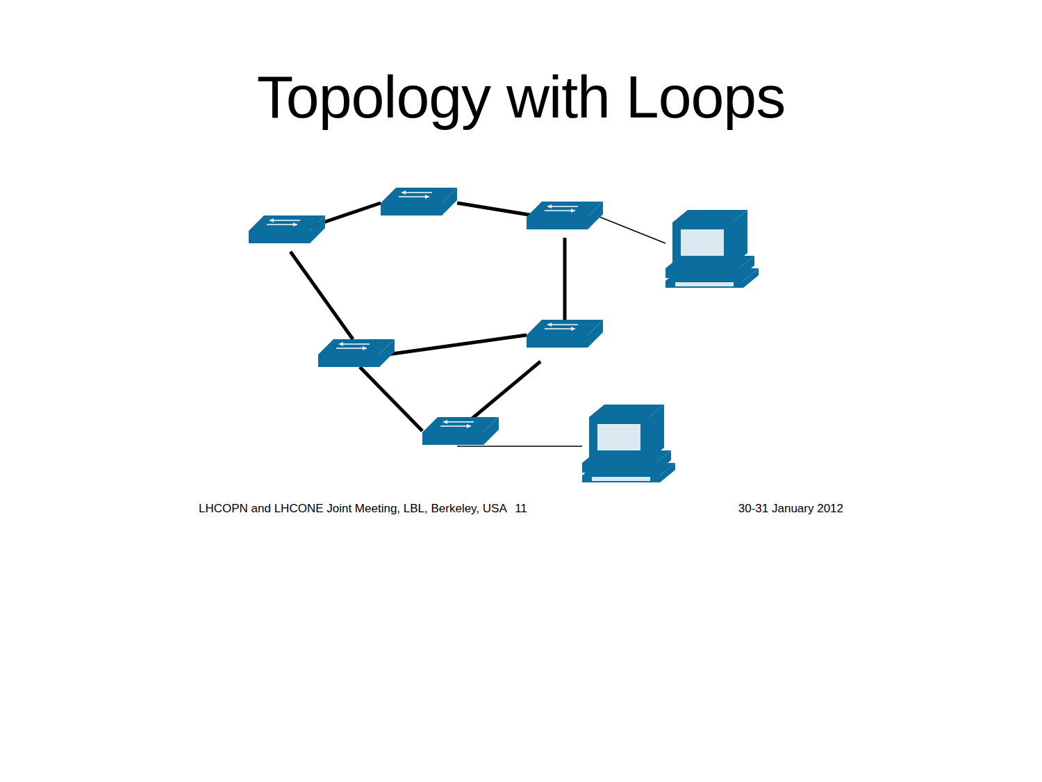Topology with Loops
LHCOPN and LHCONE Joint Meeting, LBL, Berkeley, USA 11 30-31 January 2012